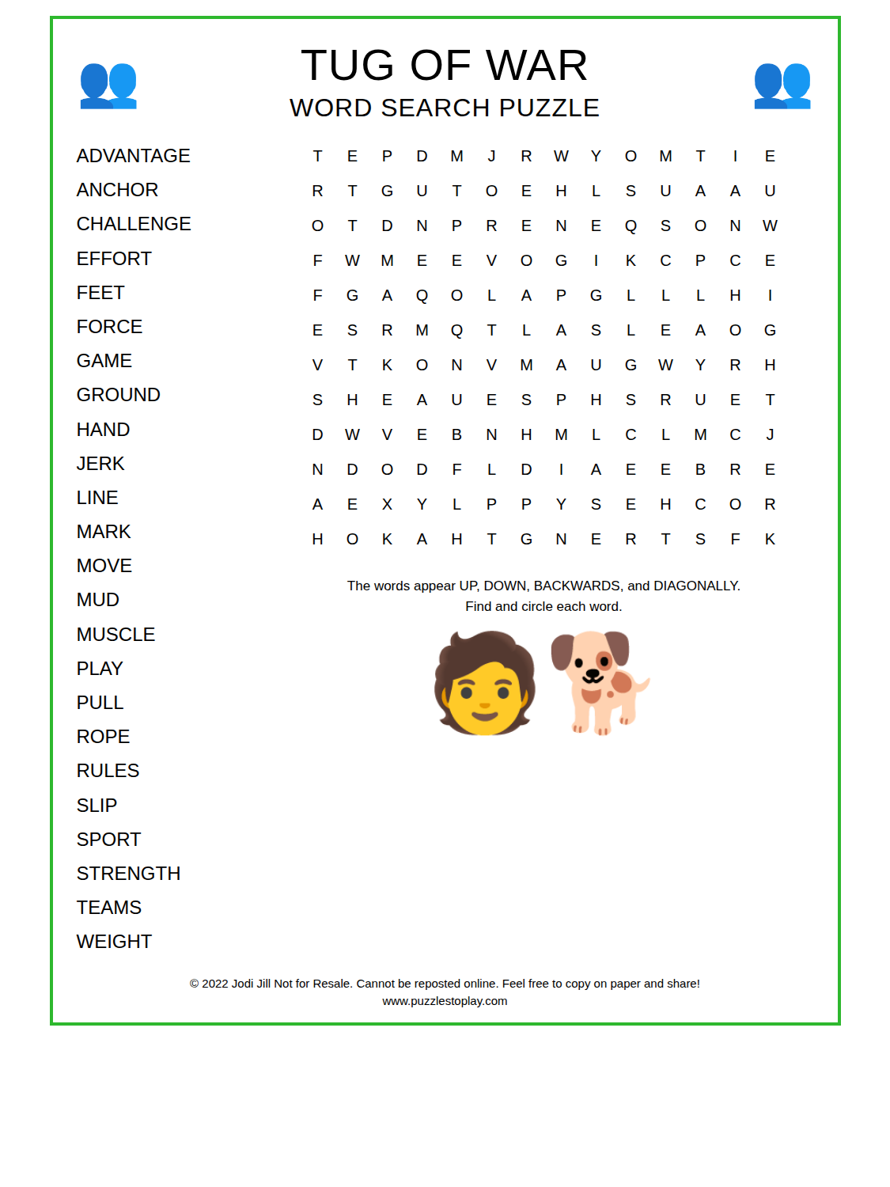👥
TUG OF WAR
WORD SEARCH PUZZLE
👥
ADVANTAGE
ANCHOR
CHALLENGE
EFFORT
FEET
FORCE
GAME
GROUND
HAND
JERK
LINE
MARK
MOVE
MUD
MUSCLE
PLAY
PULL
ROPE
RULES
SLIP
SPORT
STRENGTH
TEAMS
WEIGHT
| T | E | P | D | M | J | R | W | Y | O | M | T | I | E |
| R | T | G | U | T | O | E | H | L | S | U | A | A | U |
| O | T | D | N | P | R | E | N | E | Q | S | O | N | W |
| F | W | M | E | E | V | O | G | I | K | C | P | C | E |
| F | G | A | Q | O | L | A | P | G | L | L | L | H | I |
| E | S | R | M | Q | T | L | A | S | L | E | A | O | G |
| V | T | K | O | N | V | M | A | U | G | W | Y | R | H |
| S | H | E | A | U | E | S | P | H | S | R | U | E | T |
| D | W | V | E | B | N | H | M | L | C | L | M | C | J |
| N | D | O | D | F | L | D | I | A | E | E | B | R | E |
| A | E | X | Y | L | P | P | Y | S | E | H | C | O | R |
| H | O | K | A | H | T | G | N | E | R | T | S | F | K |
The words appear UP, DOWN, BACKWARDS, and DIAGONALLY.
Find and circle each word.
🧑🐕
© 2022 Jodi Jill Not for Resale. Cannot be reposted online. Feel free to copy on paper and share!
www.puzzlestoplay.com